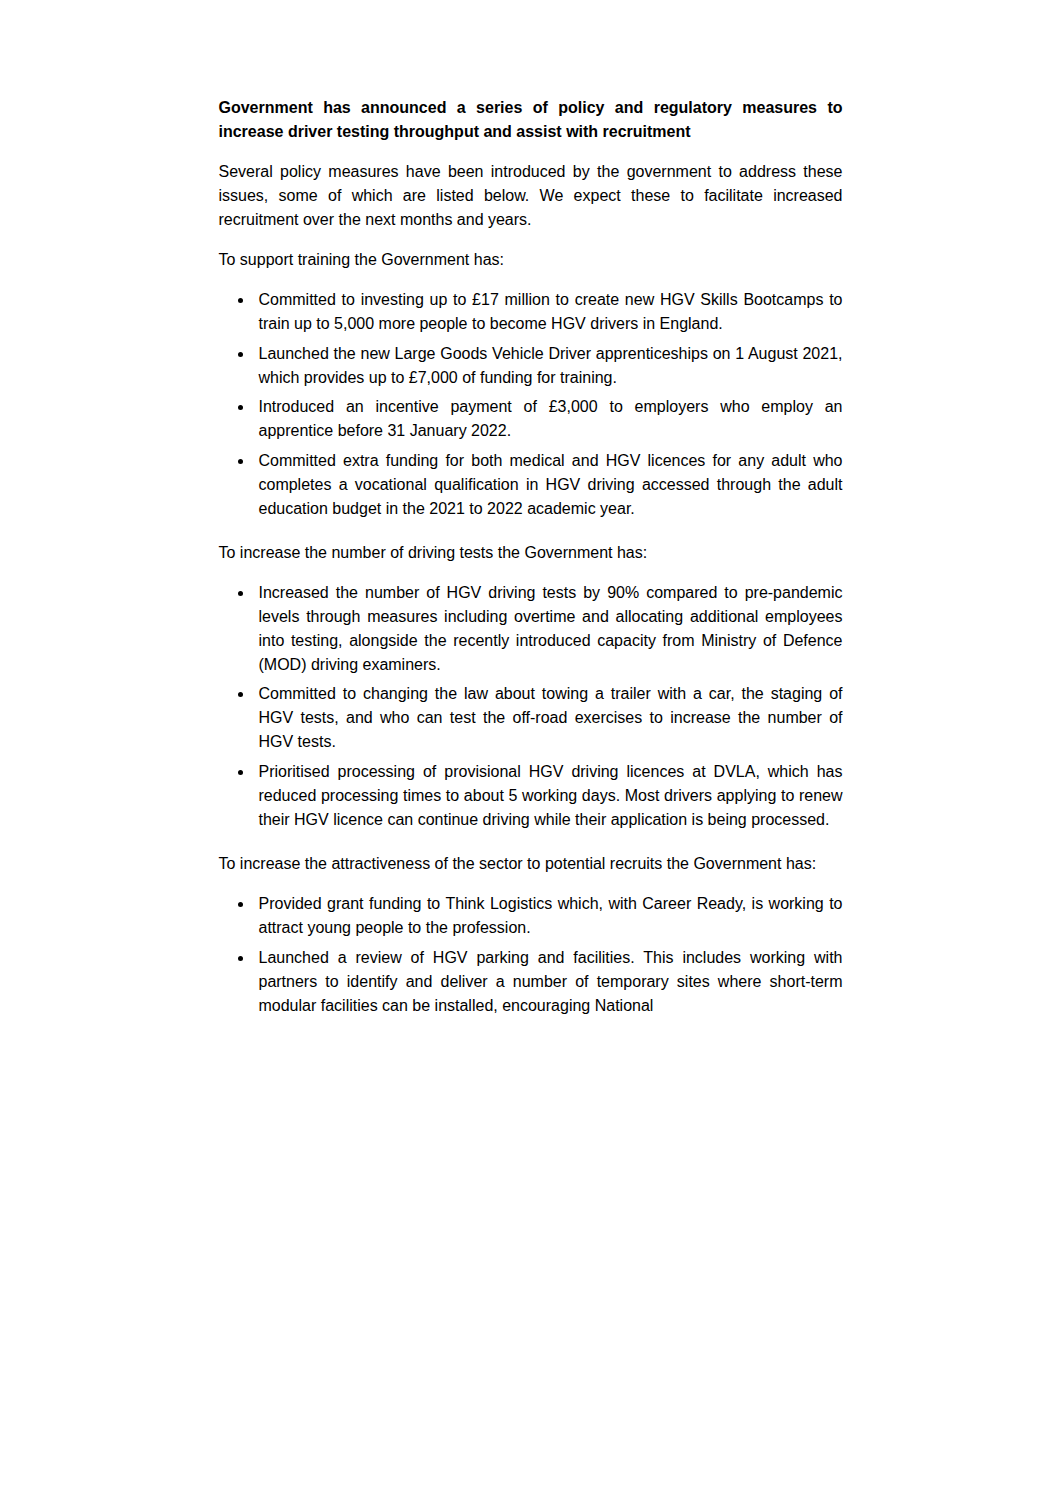Government has announced a series of policy and regulatory measures to increase driver testing throughput and assist with recruitment
Several policy measures have been introduced by the government to address these issues, some of which are listed below. We expect these to facilitate increased recruitment over the next months and years.
To support training the Government has:
Committed to investing up to £17 million to create new HGV Skills Bootcamps to train up to 5,000 more people to become HGV drivers in England.
Launched the new Large Goods Vehicle Driver apprenticeships on 1 August 2021, which provides up to £7,000 of funding for training.
Introduced an incentive payment of £3,000 to employers who employ an apprentice before 31 January 2022.
Committed extra funding for both medical and HGV licences for any adult who completes a vocational qualification in HGV driving accessed through the adult education budget in the 2021 to 2022 academic year.
To increase the number of driving tests the Government has:
Increased the number of HGV driving tests by 90% compared to pre-pandemic levels through measures including overtime and allocating additional employees into testing, alongside the recently introduced capacity from Ministry of Defence (MOD) driving examiners.
Committed to changing the law about towing a trailer with a car, the staging of HGV tests, and who can test the off-road exercises to increase the number of HGV tests.
Prioritised processing of provisional HGV driving licences at DVLA, which has reduced processing times to about 5 working days. Most drivers applying to renew their HGV licence can continue driving while their application is being processed.
To increase the attractiveness of the sector to potential recruits the Government has:
Provided grant funding to Think Logistics which, with Career Ready, is working to attract young people to the profession.
Launched a review of HGV parking and facilities. This includes working with partners to identify and deliver a number of temporary sites where short-term modular facilities can be installed, encouraging National